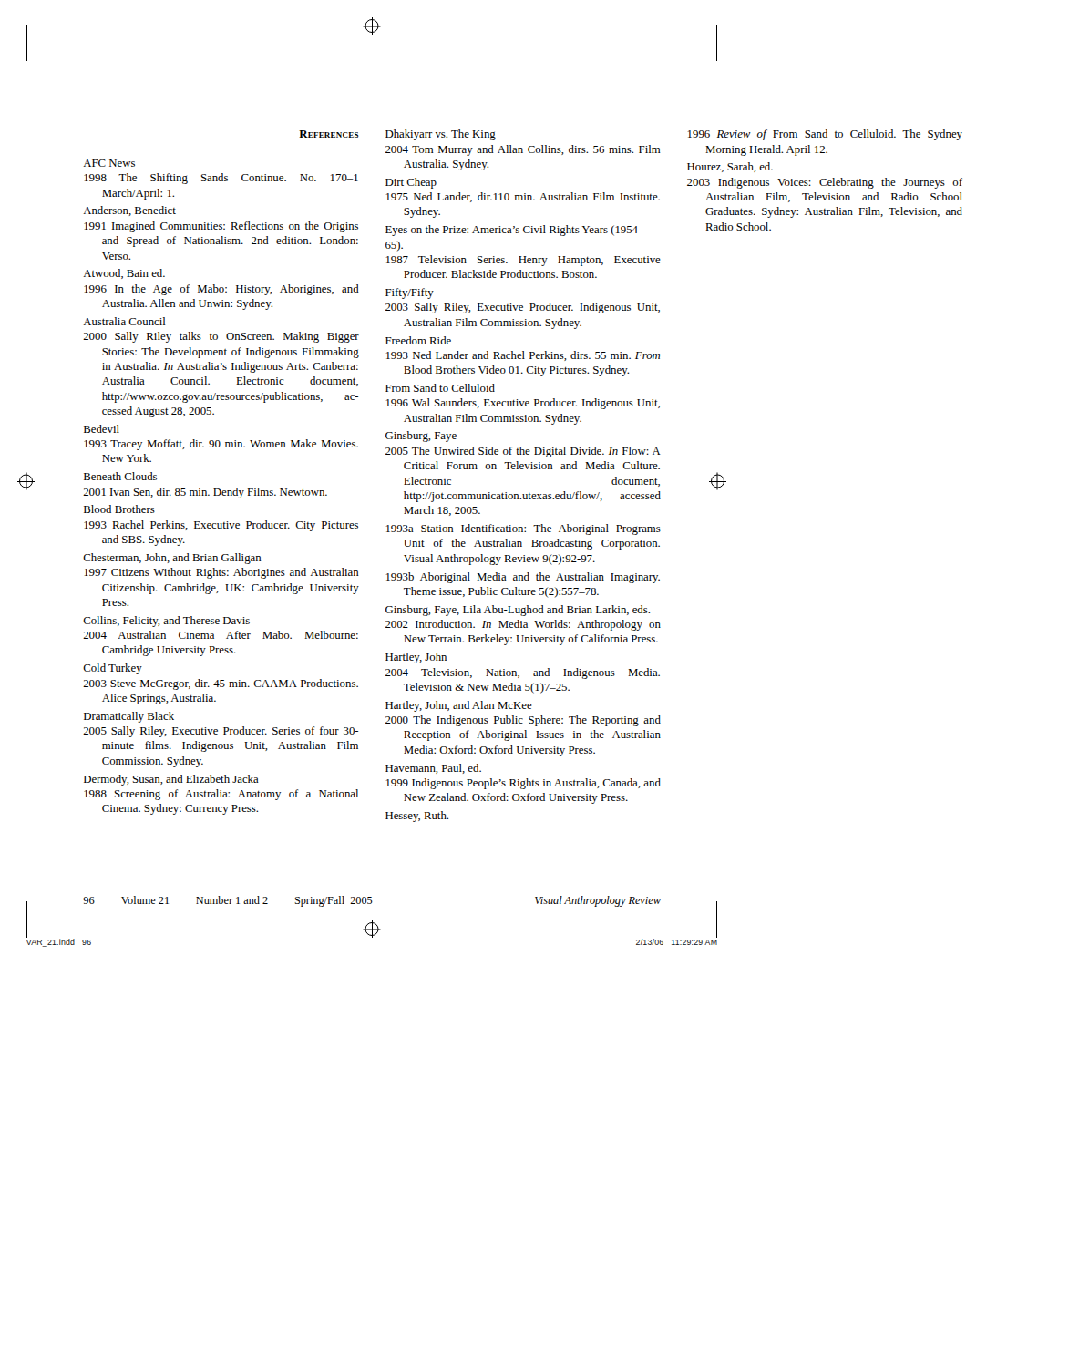References
AFC News
1998 The Shifting Sands Continue. No. 170–1 March/April: 1.
Anderson, Benedict
1991 Imagined Communities: Reflections on the Origins and Spread of Nationalism. 2nd edition. London: Verso.
Atwood, Bain ed.
1996 In the Age of Mabo: History, Aborigines, and Australia. Allen and Unwin: Sydney.
Australia Council
2000 Sally Riley talks to OnScreen. Making Bigger Stories: The Development of Indigenous Filmmaking in Australia. In Australia’s Indigenous Arts. Canberra: Australia Council. Electronic document, http://www.ozco.gov.au/resources/publications, accessed August 28, 2005.
Bedevil
1993 Tracey Moffatt, dir. 90 min. Women Make Movies. New York.
Beneath Clouds
2001 Ivan Sen, dir. 85 min. Dendy Films. Newtown.
Blood Brothers
1993 Rachel Perkins, Executive Producer. City Pictures and SBS. Sydney.
Chesterman, John, and Brian Galligan
1997 Citizens Without Rights: Aborigines and Australian Citizenship. Cambridge, UK: Cambridge University Press.
Collins, Felicity, and Therese Davis
2004 Australian Cinema After Mabo. Melbourne: Cambridge University Press.
Cold Turkey
2003 Steve McGregor, dir. 45 min. CAAMA Productions. Alice Springs, Australia.
Dramatically Black
2005 Sally Riley, Executive Producer. Series of four 30-minute films. Indigenous Unit, Australian Film Commission. Sydney.
Dermody, Susan, and Elizabeth Jacka
1988 Screening of Australia: Anatomy of a National Cinema. Sydney: Currency Press.
Dhakiyarr vs. The King
2004 Tom Murray and Allan Collins, dirs. 56 mins. Film Australia. Sydney.
Dirt Cheap
1975 Ned Lander, dir.110 min. Australian Film Institute. Sydney.
Eyes on the Prize: America’s Civil Rights Years (1954–65).
1987 Television Series. Henry Hampton, Executive Producer. Blackside Productions. Boston.
Fifty/Fifty
2003 Sally Riley, Executive Producer. Indigenous Unit, Australian Film Commission. Sydney.
Freedom Ride
1993 Ned Lander and Rachel Perkins, dirs. 55 min. From Blood Brothers Video 01. City Pictures. Sydney.
From Sand to Celluloid
1996 Wal Saunders, Executive Producer. Indigenous Unit, Australian Film Commission. Sydney.
Ginsburg, Faye
2005 The Unwired Side of the Digital Divide. In Flow: A Critical Forum on Television and Media Culture. Electronic document, http://jot.communication.utexas.edu/flow/, accessed March 18, 2005.
1993a Station Identification: The Aboriginal Programs Unit of the Australian Broadcasting Corporation. Visual Anthropology Review 9(2):92-97.
1993b Aboriginal Media and the Australian Imaginary. Theme issue, Public Culture 5(2):557–78.
Ginsburg, Faye, Lila Abu-Lughod and Brian Larkin, eds.
2002 Introduction. In Media Worlds: Anthropology on New Terrain. Berkeley: University of California Press.
Hartley, John
2004 Television, Nation, and Indigenous Media. Television & New Media 5(1)7–25.
Hartley, John, and Alan McKee
2000 The Indigenous Public Sphere: The Reporting and Reception of Aboriginal Issues in the Australian Media: Oxford: Oxford University Press.
Havemann, Paul, ed.
1999 Indigenous People’s Rights in Australia, Canada, and New Zealand. Oxford: Oxford University Press.
Hessey, Ruth.
1996 Review of From Sand to Celluloid. The Sydney Morning Herald. April 12.
Hourez, Sarah, ed.
2003 Indigenous Voices: Celebrating the Journeys of Australian Film, Television and Radio School Graduates. Sydney: Australian Film, Television, and Radio School.
96 Volume 21 Number 1 and 2 Spring/Fall 2005 Visual Anthropology Review
VAR_21.indd 96 2/13/06 11:29:29 AM